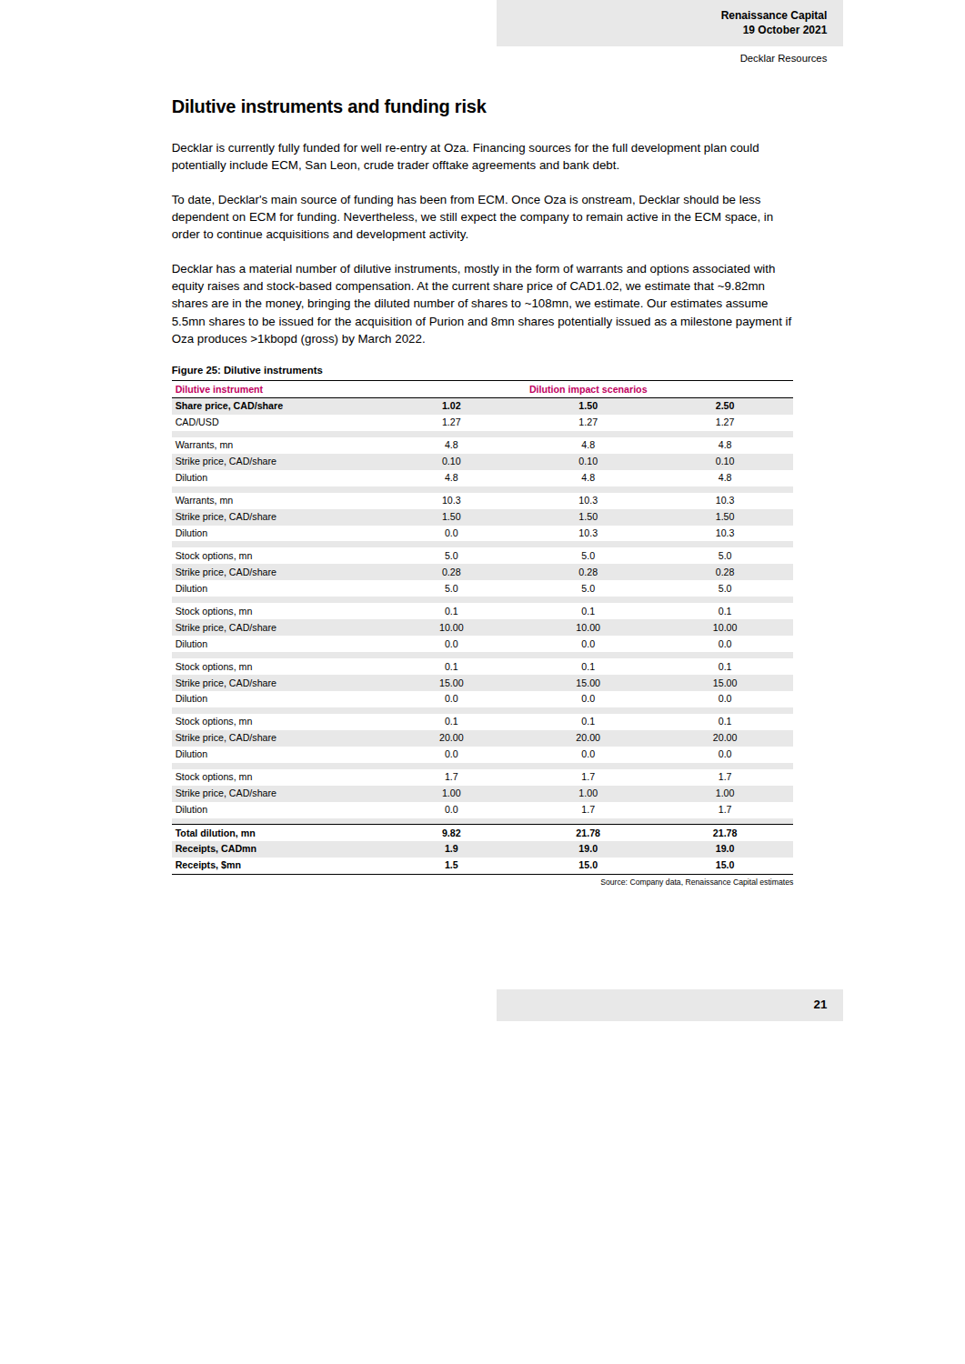Renaissance Capital
19 October 2021
Decklar Resources
Dilutive instruments and funding risk
Decklar is currently fully funded for well re-entry at Oza. Financing sources for the full development plan could potentially include ECM, San Leon, crude trader offtake agreements and bank debt.
To date, Decklar's main source of funding has been from ECM. Once Oza is onstream, Decklar should be less dependent on ECM for funding. Nevertheless, we still expect the company to remain active in the ECM space, in order to continue acquisitions and development activity.
Decklar has a material number of dilutive instruments, mostly in the form of warrants and options associated with equity raises and stock-based compensation. At the current share price of CAD1.02, we estimate that ~9.82mn shares are in the money, bringing the diluted number of shares to ~108mn, we estimate. Our estimates assume 5.5mn shares to be issued for the acquisition of Purion and 8mn shares potentially issued as a milestone payment if Oza produces >1kbopd (gross) by March 2022.
Figure 25: Dilutive instruments
| Dilutive instrument | Dilution impact scenarios |
| --- | --- |
| Share price, CAD/share | 1.02 | 1.50 | 2.50 |
| CAD/USD | 1.27 | 1.27 | 1.27 |
| Warrants, mn | 4.8 | 4.8 | 4.8 |
| Strike price, CAD/share | 0.10 | 0.10 | 0.10 |
| Dilution | 4.8 | 4.8 | 4.8 |
| Warrants, mn | 10.3 | 10.3 | 10.3 |
| Strike price, CAD/share | 1.50 | 1.50 | 1.50 |
| Dilution | 0.0 | 10.3 | 10.3 |
| Stock options, mn | 5.0 | 5.0 | 5.0 |
| Strike price, CAD/share | 0.28 | 0.28 | 0.28 |
| Dilution | 5.0 | 5.0 | 5.0 |
| Stock options, mn | 0.1 | 0.1 | 0.1 |
| Strike price, CAD/share | 10.00 | 10.00 | 10.00 |
| Dilution | 0.0 | 0.0 | 0.0 |
| Stock options, mn | 0.1 | 0.1 | 0.1 |
| Strike price, CAD/share | 15.00 | 15.00 | 15.00 |
| Dilution | 0.0 | 0.0 | 0.0 |
| Stock options, mn | 0.1 | 0.1 | 0.1 |
| Strike price, CAD/share | 20.00 | 20.00 | 20.00 |
| Dilution | 0.0 | 0.0 | 0.0 |
| Stock options, mn | 1.7 | 1.7 | 1.7 |
| Strike price, CAD/share | 1.00 | 1.00 | 1.00 |
| Dilution | 0.0 | 1.7 | 1.7 |
| Total dilution, mn | 9.82 | 21.78 | 21.78 |
| Receipts, CADmn | 1.9 | 19.0 | 19.0 |
| Receipts, $mn | 1.5 | 15.0 | 15.0 |
Source: Company data, Renaissance Capital estimates
21